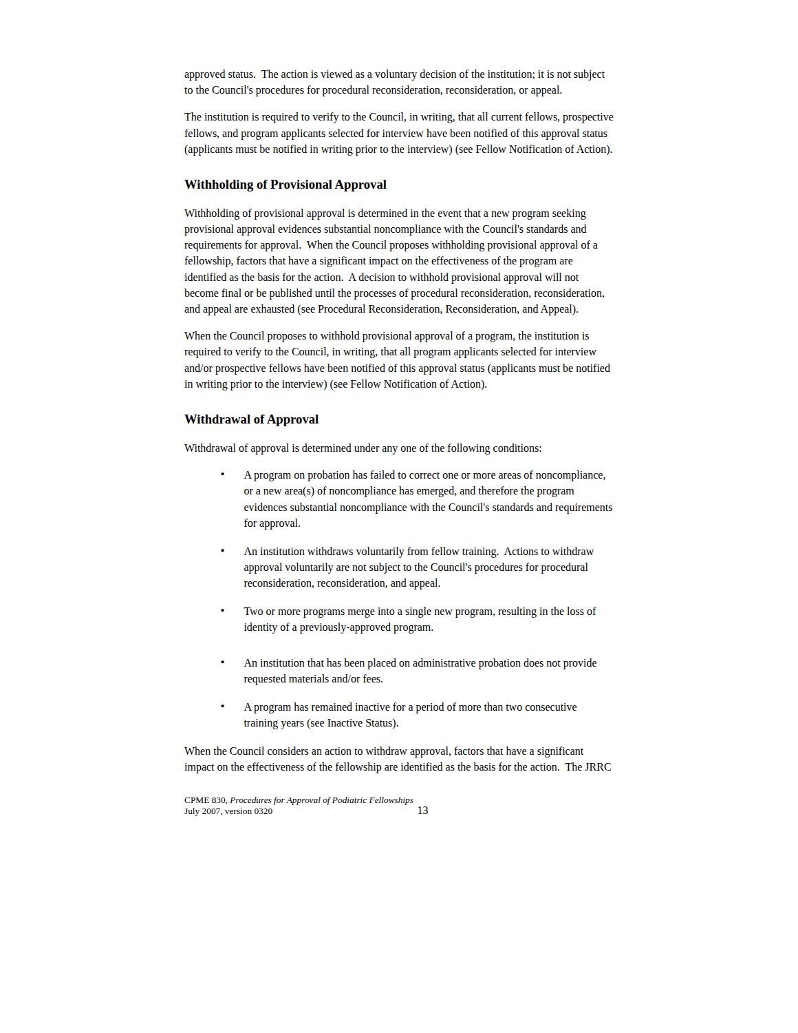approved status. The action is viewed as a voluntary decision of the institution; it is not subject to the Council's procedures for procedural reconsideration, reconsideration, or appeal.
The institution is required to verify to the Council, in writing, that all current fellows, prospective fellows, and program applicants selected for interview have been notified of this approval status (applicants must be notified in writing prior to the interview) (see Fellow Notification of Action).
Withholding of Provisional Approval
Withholding of provisional approval is determined in the event that a new program seeking provisional approval evidences substantial noncompliance with the Council's standards and requirements for approval. When the Council proposes withholding provisional approval of a fellowship, factors that have a significant impact on the effectiveness of the program are identified as the basis for the action. A decision to withhold provisional approval will not become final or be published until the processes of procedural reconsideration, reconsideration, and appeal are exhausted (see Procedural Reconsideration, Reconsideration, and Appeal).
When the Council proposes to withhold provisional approval of a program, the institution is required to verify to the Council, in writing, that all program applicants selected for interview and/or prospective fellows have been notified of this approval status (applicants must be notified in writing prior to the interview) (see Fellow Notification of Action).
Withdrawal of Approval
Withdrawal of approval is determined under any one of the following conditions:
A program on probation has failed to correct one or more areas of noncompliance, or a new area(s) of noncompliance has emerged, and therefore the program evidences substantial noncompliance with the Council's standards and requirements for approval.
An institution withdraws voluntarily from fellow training. Actions to withdraw approval voluntarily are not subject to the Council's procedures for procedural reconsideration, reconsideration, and appeal.
Two or more programs merge into a single new program, resulting in the loss of identity of a previously-approved program.
An institution that has been placed on administrative probation does not provide requested materials and/or fees.
A program has remained inactive for a period of more than two consecutive training years (see Inactive Status).
When the Council considers an action to withdraw approval, factors that have a significant impact on the effectiveness of the fellowship are identified as the basis for the action. The JRRC
CPME 830, Procedures for Approval of Podiatric Fellowships
July 2007, version 032013